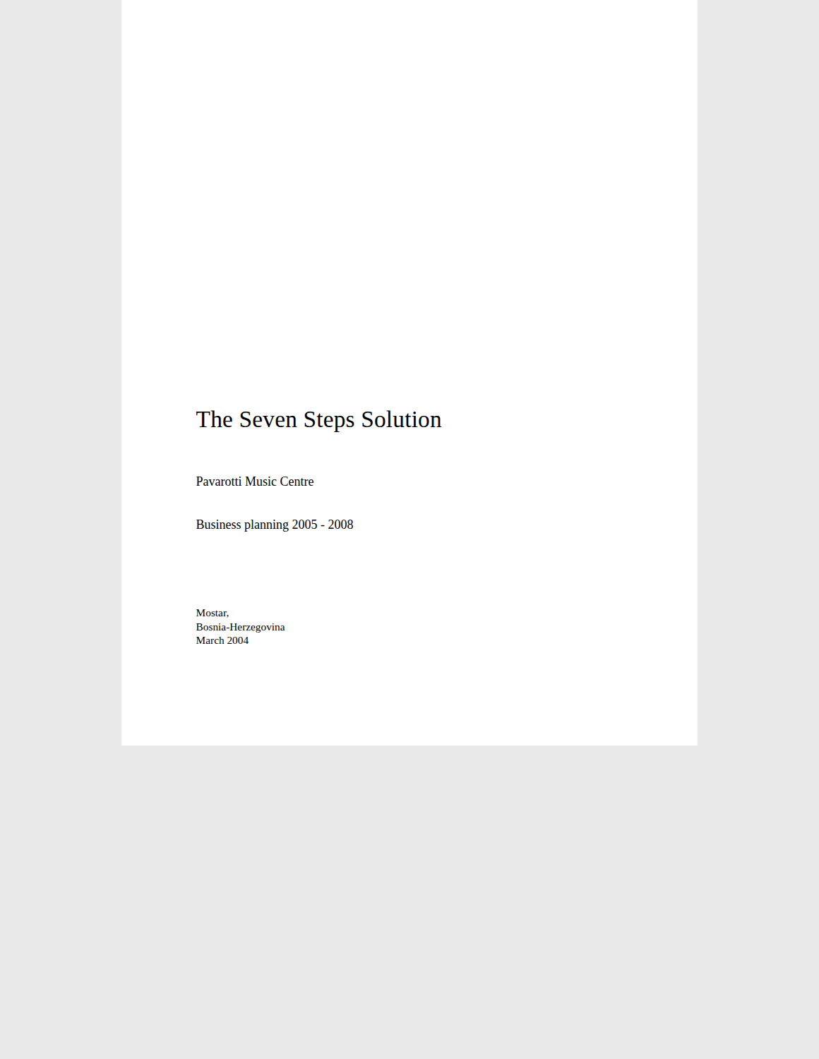The Seven Steps Solution
Pavarotti Music Centre
Business planning 2005 - 2008
Mostar,
Bosnia-Herzegovina
March 2004